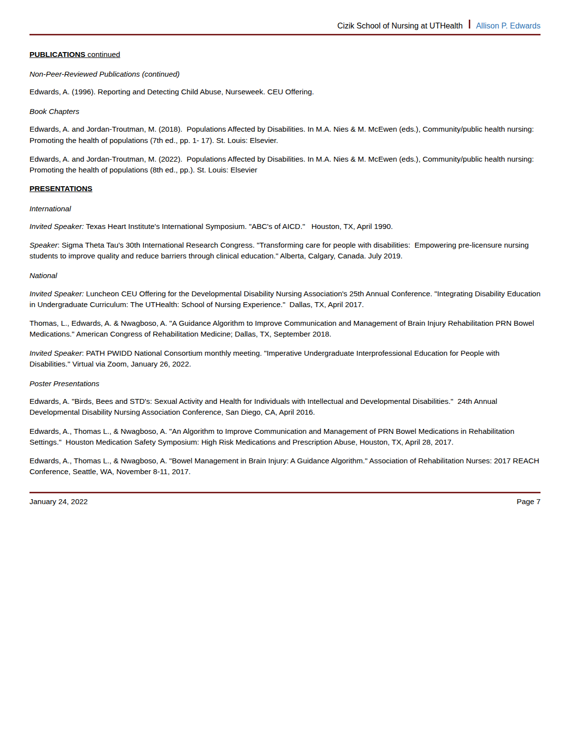Cizik School of Nursing at UTHealth Allison P. Edwards
PUBLICATIONS continued
Non-Peer-Reviewed Publications (continued)
Edwards, A. (1996). Reporting and Detecting Child Abuse, Nurseweek. CEU Offering.
Book Chapters
Edwards, A. and Jordan-Troutman, M. (2018). Populations Affected by Disabilities. In M.A. Nies & M. McEwen (eds.), Community/public health nursing: Promoting the health of populations (7th ed., pp. 1- 17). St. Louis: Elsevier.
Edwards, A. and Jordan-Troutman, M. (2022). Populations Affected by Disabilities. In M.A. Nies & M. McEwen (eds.), Community/public health nursing: Promoting the health of populations (8th ed., pp.). St. Louis: Elsevier
PRESENTATIONS
International
Invited Speaker: Texas Heart Institute's International Symposium. "ABC's of AICD." Houston, TX, April 1990.
Speaker: Sigma Theta Tau's 30th International Research Congress. "Transforming care for people with disabilities: Empowering pre-licensure nursing students to improve quality and reduce barriers through clinical education." Alberta, Calgary, Canada. July 2019.
National
Invited Speaker: Luncheon CEU Offering for the Developmental Disability Nursing Association's 25th Annual Conference. "Integrating Disability Education in Undergraduate Curriculum: The UTHealth: School of Nursing Experience." Dallas, TX, April 2017.
Thomas, L., Edwards, A. & Nwagboso, A. "A Guidance Algorithm to Improve Communication and Management of Brain Injury Rehabilitation PRN Bowel Medications." American Congress of Rehabilitation Medicine; Dallas, TX, September 2018.
Invited Speaker: PATH PWIDD National Consortium monthly meeting. "Imperative Undergraduate Interprofessional Education for People with Disabilities." Virtual via Zoom, January 26, 2022.
Poster Presentations
Edwards, A. "Birds, Bees and STD's: Sexual Activity and Health for Individuals with Intellectual and Developmental Disabilities." 24th Annual Developmental Disability Nursing Association Conference, San Diego, CA, April 2016.
Edwards, A., Thomas L., & Nwagboso, A. "An Algorithm to Improve Communication and Management of PRN Bowel Medications in Rehabilitation Settings." Houston Medication Safety Symposium: High Risk Medications and Prescription Abuse, Houston, TX, April 28, 2017.
Edwards, A., Thomas L., & Nwagboso, A. "Bowel Management in Brain Injury: A Guidance Algorithm." Association of Rehabilitation Nurses: 2017 REACH Conference, Seattle, WA, November 8-11, 2017.
January 24, 2022 Page 7